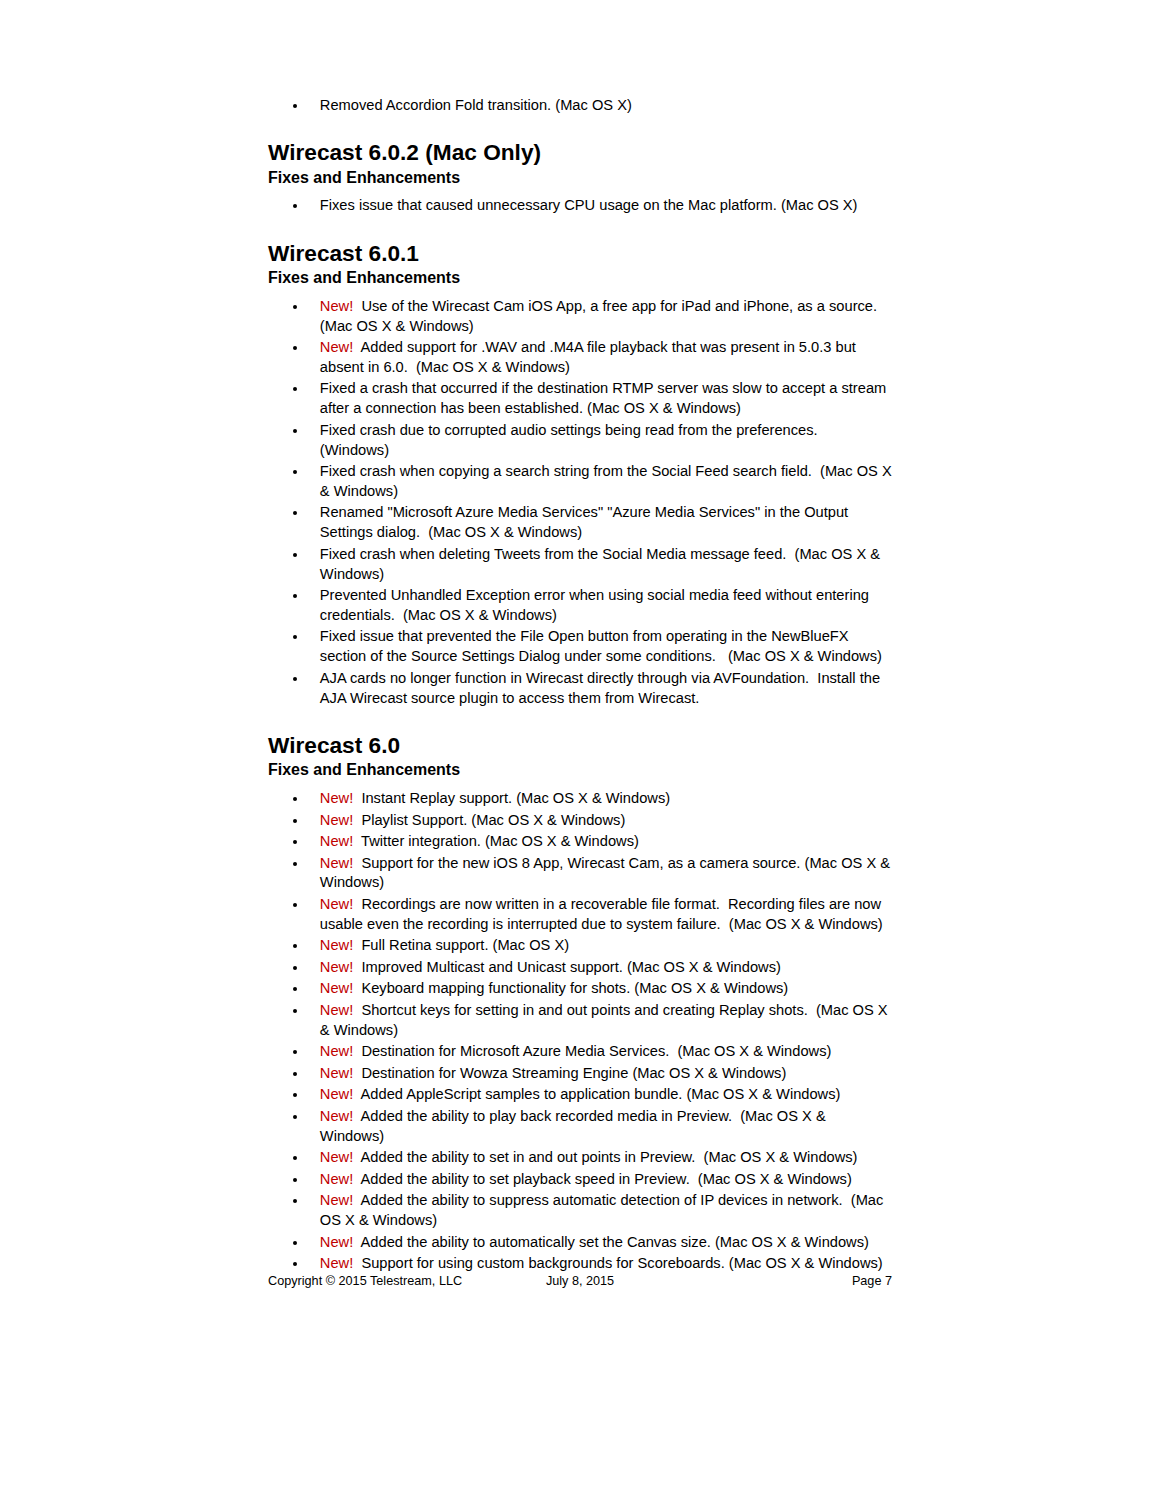Removed Accordion Fold transition. (Mac OS X)
Wirecast 6.0.2 (Mac Only)
Fixes and Enhancements
Fixes issue that caused unnecessary CPU usage on the Mac platform. (Mac OS X)
Wirecast 6.0.1
Fixes and Enhancements
New! Use of the Wirecast Cam iOS App, a free app for iPad and iPhone, as a source. (Mac OS X & Windows)
New! Added support for .WAV and .M4A file playback that was present in 5.0.3 but absent in 6.0. (Mac OS X & Windows)
Fixed a crash that occurred if the destination RTMP server was slow to accept a stream after a connection has been established. (Mac OS X & Windows)
Fixed crash due to corrupted audio settings being read from the preferences. (Windows)
Fixed crash when copying a search string from the Social Feed search field. (Mac OS X & Windows)
Renamed "Microsoft Azure Media Services" "Azure Media Services" in the Output Settings dialog. (Mac OS X & Windows)
Fixed crash when deleting Tweets from the Social Media message feed. (Mac OS X & Windows)
Prevented Unhandled Exception error when using social media feed without entering credentials. (Mac OS X & Windows)
Fixed issue that prevented the File Open button from operating in the NewBlueFX section of the Source Settings Dialog under some conditions. (Mac OS X & Windows)
AJA cards no longer function in Wirecast directly through via AVFoundation. Install the AJA Wirecast source plugin to access them from Wirecast.
Wirecast 6.0
Fixes and Enhancements
New! Instant Replay support. (Mac OS X & Windows)
New! Playlist Support. (Mac OS X & Windows)
New! Twitter integration. (Mac OS X & Windows)
New! Support for the new iOS 8 App, Wirecast Cam, as a camera source. (Mac OS X & Windows)
New! Recordings are now written in a recoverable file format. Recording files are now usable even the recording is interrupted due to system failure. (Mac OS X & Windows)
New! Full Retina support. (Mac OS X)
New! Improved Multicast and Unicast support. (Mac OS X & Windows)
New! Keyboard mapping functionality for shots. (Mac OS X & Windows)
New! Shortcut keys for setting in and out points and creating Replay shots. (Mac OS X & Windows)
New! Destination for Microsoft Azure Media Services. (Mac OS X & Windows)
New! Destination for Wowza Streaming Engine (Mac OS X & Windows)
New! Added AppleScript samples to application bundle. (Mac OS X & Windows)
New! Added the ability to play back recorded media in Preview. (Mac OS X & Windows)
New! Added the ability to set in and out points in Preview. (Mac OS X & Windows)
New! Added the ability to set playback speed in Preview. (Mac OS X & Windows)
New! Added the ability to suppress automatic detection of IP devices in network. (Mac OS X & Windows)
New! Added the ability to automatically set the Canvas size. (Mac OS X & Windows)
New! Support for using custom backgrounds for Scoreboards. (Mac OS X & Windows)
Copyright © 2015 Telestream, LLC
July 8, 2015
Page 7